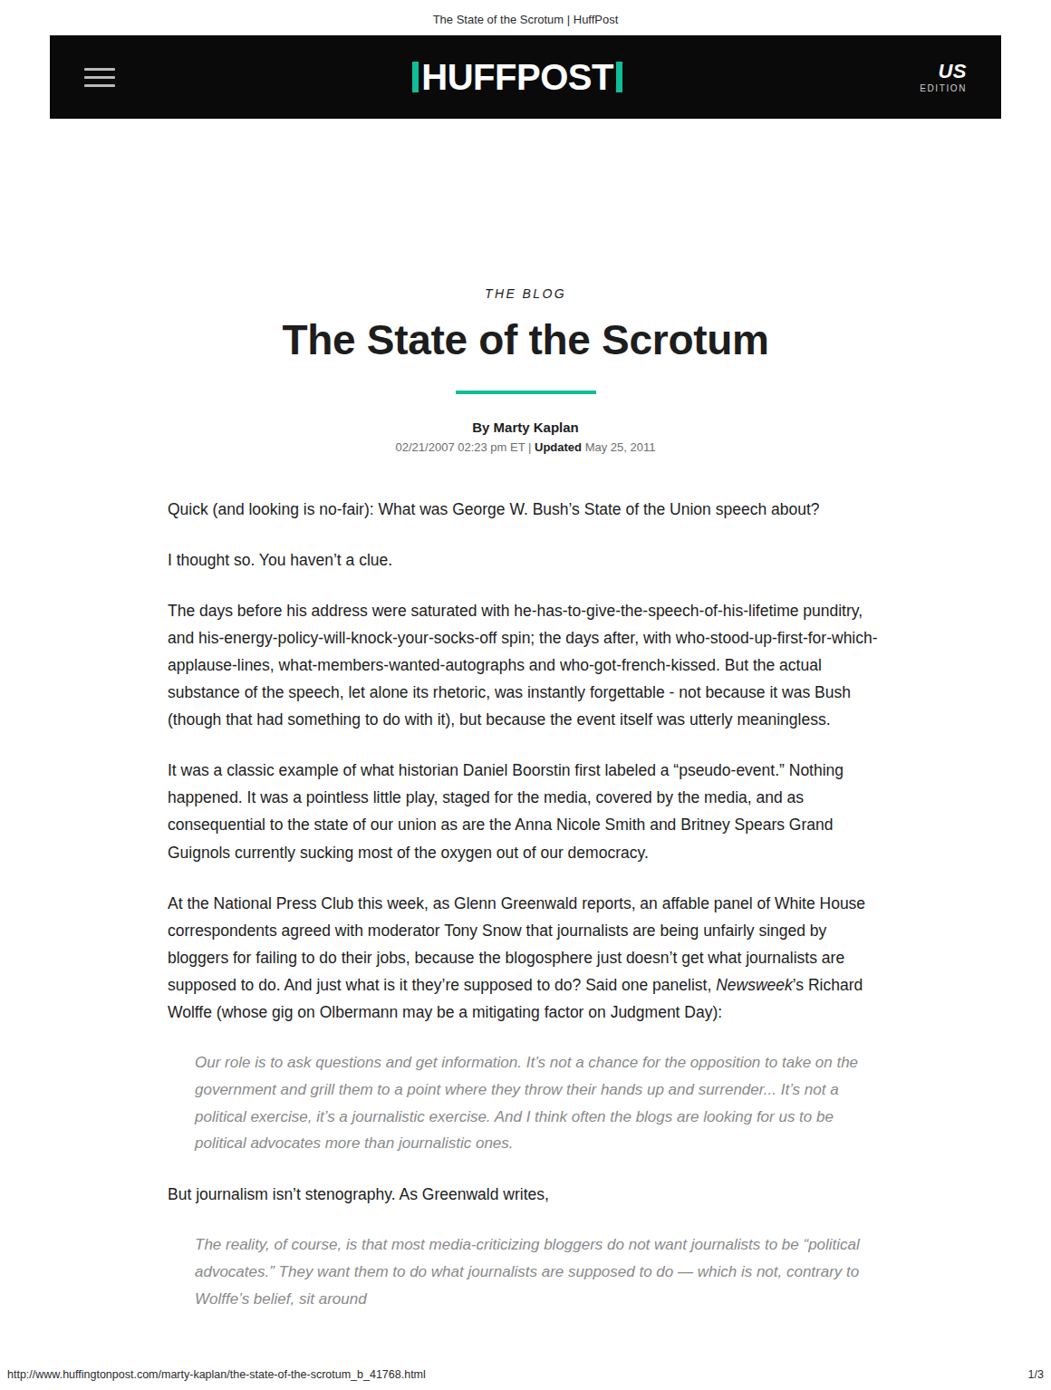The State of the Scrotum | HuffPost
HuffPost
US
EDITION
The Blog
The State of the Scrotum
By Marty Kaplan
02/21/2007 02:23 pm ET | Updated May 25, 2011
Quick (and looking is no-fair): What was George W. Bush’s State of the Union speech about?
I thought so. You haven’t a clue.
The days before his address were saturated with he-has-to-give-the-speech-of-his-lifetime punditry, and his-energy-policy-will-knock-your-socks-off spin; the days after, with who-stood-up-first-for-which-applause-lines, what-members-wanted-autographs and who-got-french-kissed. But the actual substance of the speech, let alone its rhetoric, was instantly forgettable - not because it was Bush (though that had something to do with it), but because the event itself was utterly meaningless.
It was a classic example of what historian Daniel Boorstin first labeled a “pseudo-event.” Nothing happened. It was a pointless little play, staged for the media, covered by the media, and as consequential to the state of our union as are the Anna Nicole Smith and Britney Spears Grand Guignols currently sucking most of the oxygen out of our democracy.
At the National Press Club this week, as Glenn Greenwald reports, an affable panel of White House correspondents agreed with moderator Tony Snow that journalists are being unfairly singed by bloggers for failing to do their jobs, because the blogosphere just doesn’t get what journalists are supposed to do. And just what is it they’re supposed to do? Said one panelist, Newsweek’s Richard Wolffe (whose gig on Olbermann may be a mitigating factor on Judgment Day):
Our role is to ask questions and get information. It’s not a chance for the opposition to take on the government and grill them to a point where they throw their hands up and surrender... It’s not a political exercise, it’s a journalistic exercise. And I think often the blogs are looking for us to be political advocates more than journalistic ones.
But journalism isn’t stenography. As Greenwald writes,
The reality, of course, is that most media-criticizing bloggers do not want journalists to be “political advocates.” They want them to do what journalists are supposed to do — which is not, contrary to Wolffe’s belief, sit around
http://www.huffingtonpost.com/marty-kaplan/the-state-of-the-scrotum_b_41768.html 1/3